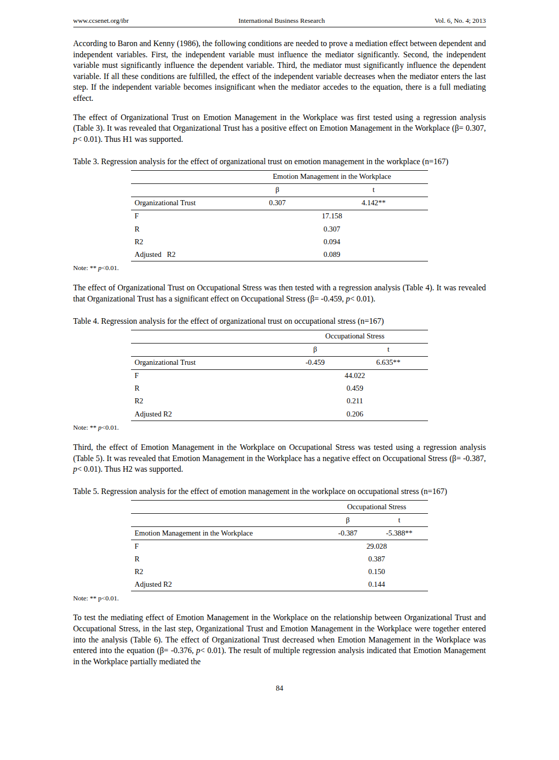www.ccsenet.org/ibr International Business Research Vol. 6, No. 4; 2013
According to Baron and Kenny (1986), the following conditions are needed to prove a mediation effect between dependent and independent variables. First, the independent variable must influence the mediator significantly. Second, the independent variable must significantly influence the dependent variable. Third, the mediator must significantly influence the dependent variable. If all these conditions are fulfilled, the effect of the independent variable decreases when the mediator enters the last step. If the independent variable becomes insignificant when the mediator accedes to the equation, there is a full mediating effect.
The effect of Organizational Trust on Emotion Management in the Workplace was first tested using a regression analysis (Table 3). It was revealed that Organizational Trust has a positive effect on Emotion Management in the Workplace (β= 0.307, p< 0.01). Thus H1 was supported.
Table 3. Regression analysis for the effect of organizational trust on emotion management in the workplace (n=167)
| | Emotion Management in the Workplace |
| --- | --- |
| | β | t |
| Organizational Trust | 0.307 | 4.142** |
| F | 17.158 |
| R | 0.307 |
| R2 | 0.094 |
| Adjusted R2 | 0.089 |
Note: ** p<0.01.
The effect of Organizational Trust on Occupational Stress was then tested with a regression analysis (Table 4). It was revealed that Organizational Trust has a significant effect on Occupational Stress (β= -0.459, p< 0.01).
Table 4. Regression analysis for the effect of organizational trust on occupational stress (n=167)
| | Occupational Stress |
| --- | --- |
| | β | t |
| Organizational Trust | -0.459 | 6.635** |
| F | 44.022 |
| R | 0.459 |
| R2 | 0.211 |
| Adjusted R2 | 0.206 |
Note: ** p<0.01.
Third, the effect of Emotion Management in the Workplace on Occupational Stress was tested using a regression analysis (Table 5). It was revealed that Emotion Management in the Workplace has a negative effect on Occupational Stress (β= -0.387, p< 0.01). Thus H2 was supported.
Table 5. Regression analysis for the effect of emotion management in the workplace on occupational stress (n=167)
| | Occupational Stress |
| --- | --- |
| | β | t |
| Emotion Management in the Workplace | -0.387 | -5.388** |
| F | 29.028 |
| R | 0.387 |
| R2 | 0.150 |
| Adjusted R2 | 0.144 |
Note: ** p<0.01.
To test the mediating effect of Emotion Management in the Workplace on the relationship between Organizational Trust and Occupational Stress, in the last step, Organizational Trust and Emotion Management in the Workplace were together entered into the analysis (Table 6). The effect of Organizational Trust decreased when Emotion Management in the Workplace was entered into the equation (β= -0.376, p< 0.01). The result of multiple regression analysis indicated that Emotion Management in the Workplace partially mediated the
84